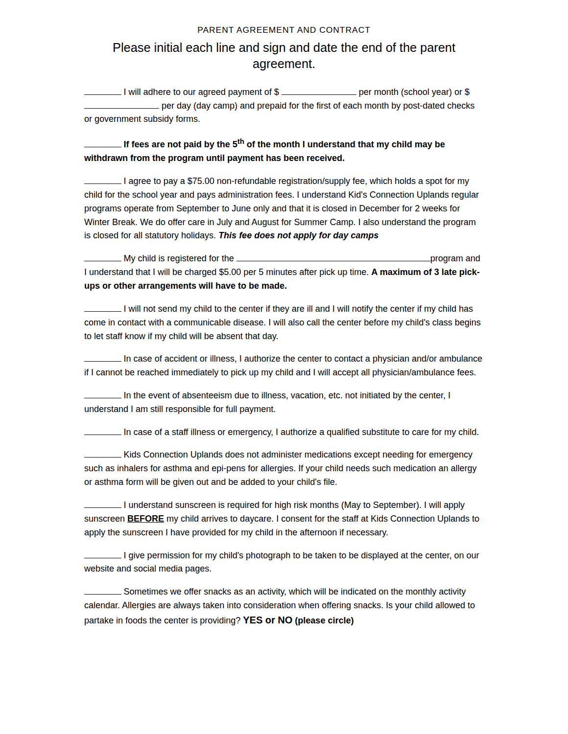PARENT AGREEMENT AND CONTRACT
Please initial each line and sign and date the end of the parent agreement.
I will adhere to our agreed payment of $ per month (school year) or $ per day (day camp) and prepaid for the first of each month by post-dated checks or government subsidy forms.
If fees are not paid by the 5th of the month I understand that my child may be withdrawn from the program until payment has been received.
I agree to pay a $75.00 non-refundable registration/supply fee, which holds a spot for my child for the school year and pays administration fees. I understand Kid's Connection Uplands regular programs operate from September to June only and that it is closed in December for 2 weeks for Winter Break. We do offer care in July and August for Summer Camp. I also understand the program is closed for all statutory holidays. This fee does not apply for day camps
My child is registered for the program and I understand that I will be charged $5.00 per 5 minutes after pick up time. A maximum of 3 late pick-ups or other arrangements will have to be made.
I will not send my child to the center if they are ill and I will notify the center if my child has come in contact with a communicable disease. I will also call the center before my child's class begins to let staff know if my child will be absent that day.
In case of accident or illness, I authorize the center to contact a physician and/or ambulance if I cannot be reached immediately to pick up my child and I will accept all physician/ambulance fees.
In the event of absenteeism due to illness, vacation, etc. not initiated by the center, I understand I am still responsible for full payment.
In case of a staff illness or emergency, I authorize a qualified substitute to care for my child.
Kids Connection Uplands does not administer medications except needing for emergency such as inhalers for asthma and epi-pens for allergies. If your child needs such medication an allergy or asthma form will be given out and be added to your child's file.
I understand sunscreen is required for high risk months (May to September). I will apply sunscreen BEFORE my child arrives to daycare. I consent for the staff at Kids Connection Uplands to apply the sunscreen I have provided for my child in the afternoon if necessary.
I give permission for my child's photograph to be taken to be displayed at the center, on our website and social media pages.
Sometimes we offer snacks as an activity, which will be indicated on the monthly activity calendar. Allergies are always taken into consideration when offering snacks. Is your child allowed to partake in foods the center is providing? YES or NO (please circle)